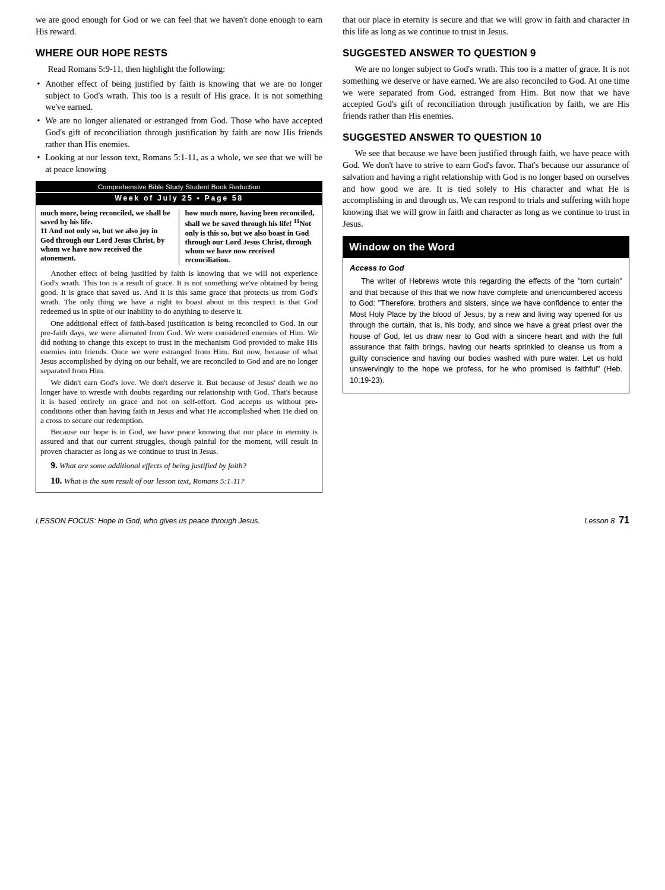we are good enough for God or we can feel that we haven't done enough to earn His reward.
Where Our Hope Rests
Read Romans 5:9-11, then highlight the following:
Another effect of being justified by faith is knowing that we are no longer subject to God's wrath. This too is a result of His grace. It is not something we've earned.
We are no longer alienated or estranged from God. Those who have accepted God's gift of reconciliation through justification by faith are now His friends rather than His enemies.
Looking at our lesson text, Romans 5:1-11, as a whole, we see that we will be at peace knowing
Comprehensive Bible Study Student Book Reduction
Week of July 25 • Page 58
much more, being reconciled, we shall be saved by his life.
11 And not only so, but we also joy in God through our Lord Jesus Christ, by whom we have now received the atonement.
how much more, having been reconciled, shall we be saved through his life! 11Not only is this so, but we also boast in God through our Lord Jesus Christ, through whom we have now received reconciliation.
Another effect of being justified by faith is knowing that we will not experience God's wrath. This too is a result of grace. It is not something we've obtained by being good. It is grace that saved us. And it is this same grace that protects us from God's wrath. The only thing we have a right to boast about in this respect is that God redeemed us in spite of our inability to do anything to deserve it.
One additional effect of faith-based justification is being reconciled to God. In our pre-faith days, we were alienated from God. We were considered enemies of Him. We did nothing to change this except to trust in the mechanism God provided to make His enemies into friends. Once we were estranged from Him. But now, because of what Jesus accomplished by dying on our behalf, we are reconciled to God and are no longer separated from Him.
We didn't earn God's love. We don't deserve it. But because of Jesus' death we no longer have to wrestle with doubts regarding our relationship with God. That's because it is based entirely on grace and not on self-effort. God accepts us without pre-conditions other than having faith in Jesus and what He accomplished when He died on a cross to secure our redemption.
Because our hope is in God, we have peace knowing that our place in eternity is assured and that our current struggles, though painful for the moment, will result in proven character as long as we continue to trust in Jesus.
9. What are some additional effects of being justified by faith?
10. What is the sum result of our lesson text, Romans 5:1-11?
that our place in eternity is secure and that we will grow in faith and character in this life as long as we continue to trust in Jesus.
Suggested Answer to Question 9
We are no longer subject to God's wrath. This too is a matter of grace. It is not something we deserve or have earned. We are also reconciled to God. At one time we were separated from God, estranged from Him. But now that we have accepted God's gift of reconciliation through justification by faith, we are His friends rather than His enemies.
Suggested Answer to Question 10
We see that because we have been justified through faith, we have peace with God. We don't have to strive to earn God's favor. That's because our assurance of salvation and having a right relationship with God is no longer based on ourselves and how good we are. It is tied solely to His character and what He is accomplishing in and through us. We can respond to trials and suffering with hope knowing that we will grow in faith and character as long as we continue to trust in Jesus.
Window on the Word
Access to God
The writer of Hebrews wrote this regarding the effects of the "torn curtain" and that because of this that we now have complete and unencumbered access to God: "Therefore, brothers and sisters, since we have confidence to enter the Most Holy Place by the blood of Jesus, by a new and living way opened for us through the curtain, that is, his body, and since we have a great priest over the house of God, let us draw near to God with a sincere heart and with the full assurance that faith brings, having our hearts sprinkled to cleanse us from a guilty conscience and having our bodies washed with pure water. Let us hold unswervingly to the hope we profess, for he who promised is faithful" (Heb. 10:19-23).
LESSON FOCUS: Hope in God, who gives us peace through Jesus.
Lesson 8 71